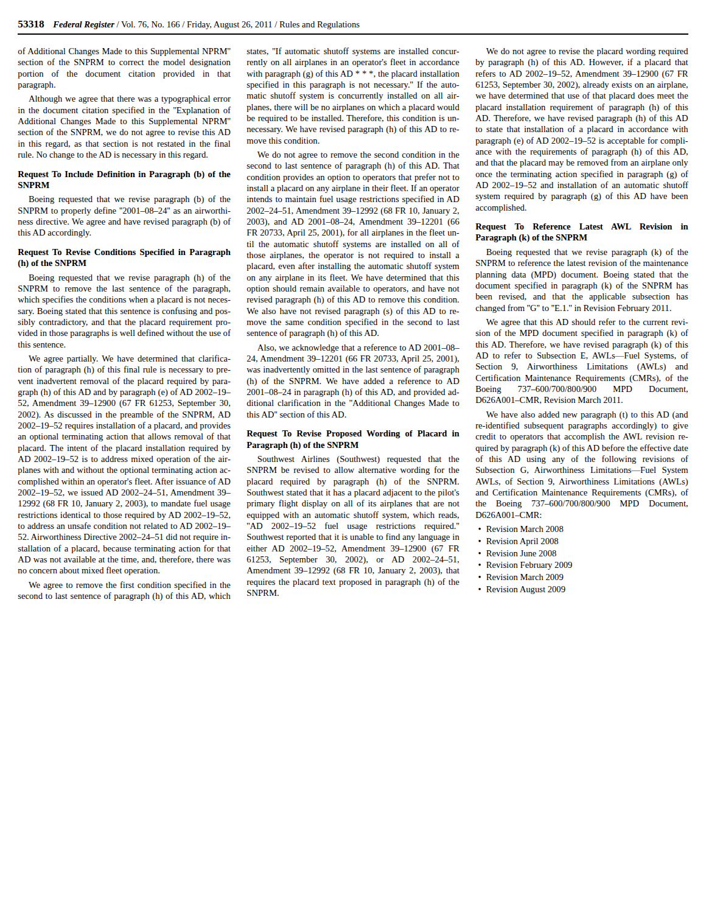53318 Federal Register / Vol. 76, No. 166 / Friday, August 26, 2011 / Rules and Regulations
of Additional Changes Made to this Supplemental NPRM'' section of the SNPRM to correct the model designation portion of the document citation provided in that paragraph.
Although we agree that there was a typographical error in the document citation specified in the ''Explanation of Additional Changes Made to this Supplemental NPRM'' section of the SNPRM, we do not agree to revise this AD in this regard, as that section is not restated in the final rule. No change to the AD is necessary in this regard.
Request To Include Definition in Paragraph (b) of the SNPRM
Boeing requested that we revise paragraph (b) of the SNPRM to properly define ''2001–08–24'' as an airworthiness directive. We agree and have revised paragraph (b) of this AD accordingly.
Request To Revise Conditions Specified in Paragraph (h) of the SNPRM
Boeing requested that we revise paragraph (h) of the SNPRM to remove the last sentence of the paragraph, which specifies the conditions when a placard is not necessary. Boeing stated that this sentence is confusing and possibly contradictory, and that the placard requirement provided in those paragraphs is well defined without the use of this sentence.
We agree partially. We have determined that clarification of paragraph (h) of this final rule is necessary to prevent inadvertent removal of the placard required by paragraph (h) of this AD and by paragraph (e) of AD 2002–19–52, Amendment 39–12900 (67 FR 61253, September 30, 2002). As discussed in the preamble of the SNPRM, AD 2002–19–52 requires installation of a placard, and provides an optional terminating action that allows removal of that placard. The intent of the placard installation required by AD 2002–19–52 is to address mixed operation of the airplanes with and without the optional terminating action accomplished within an operator's fleet. After issuance of AD 2002–19–52, we issued AD 2002–24–51, Amendment 39–12992 (68 FR 10, January 2, 2003), to mandate fuel usage restrictions identical to those required by AD 2002–19–52, to address an unsafe condition not related to AD 2002–19–52. Airworthiness Directive 2002–24–51 did not require installation of a placard, because terminating action for that AD was not available at the time, and, therefore, there was no concern about mixed fleet operation.
We agree to remove the first condition specified in the second to last sentence of paragraph (h) of this AD, which states, ''If automatic shutoff systems are installed concurrently on all airplanes in an operator's fleet in accordance with paragraph (g) of this AD * * *, the placard installation specified in this paragraph is not necessary.'' If the automatic shutoff system is concurrently installed on all airplanes, there will be no airplanes on which a placard would be required to be installed. Therefore, this condition is unnecessary. We have revised paragraph (h) of this AD to remove this condition.
We do not agree to remove the second condition in the second to last sentence of paragraph (h) of this AD. That condition provides an option to operators that prefer not to install a placard on any airplane in their fleet. If an operator intends to maintain fuel usage restrictions specified in AD 2002–24–51, Amendment 39–12992 (68 FR 10, January 2, 2003), and AD 2001–08–24, Amendment 39–12201 (66 FR 20733, April 25, 2001), for all airplanes in the fleet until the automatic shutoff systems are installed on all of those airplanes, the operator is not required to install a placard, even after installing the automatic shutoff system on any airplane in its fleet. We have determined that this option should remain available to operators, and have not revised paragraph (h) of this AD to remove this condition. We also have not revised paragraph (s) of this AD to remove the same condition specified in the second to last sentence of paragraph (h) of this AD.
Also, we acknowledge that a reference to AD 2001–08–24, Amendment 39–12201 (66 FR 20733, April 25, 2001), was inadvertently omitted in the last sentence of paragraph (h) of the SNPRM. We have added a reference to AD 2001–08–24 in paragraph (h) of this AD, and provided additional clarification in the ''Additional Changes Made to this AD'' section of this AD.
Request To Revise Proposed Wording of Placard in Paragraph (h) of the SNPRM
Southwest Airlines (Southwest) requested that the SNPRM be revised to allow alternative wording for the placard required by paragraph (h) of the SNPRM. Southwest stated that it has a placard adjacent to the pilot's primary flight display on all of its airplanes that are not equipped with an automatic shutoff system, which reads, ''AD 2002–19–52 fuel usage restrictions required.'' Southwest reported that it is unable to find any language in either AD 2002–19–52, Amendment 39–12900 (67 FR 61253, September 30, 2002), or AD 2002–24–51, Amendment 39–12992 (68 FR 10, January 2, 2003), that requires the placard text proposed in paragraph (h) of the SNPRM.
We do not agree to revise the placard wording required by paragraph (h) of this AD. However, if a placard that refers to AD 2002–19–52, Amendment 39–12900 (67 FR 61253, September 30, 2002), already exists on an airplane, we have determined that use of that placard does meet the placard installation requirement of paragraph (h) of this AD. Therefore, we have revised paragraph (h) of this AD to state that installation of a placard in accordance with paragraph (e) of AD 2002–19–52 is acceptable for compliance with the requirements of paragraph (h) of this AD, and that the placard may be removed from an airplane only once the terminating action specified in paragraph (g) of AD 2002–19–52 and installation of an automatic shutoff system required by paragraph (g) of this AD have been accomplished.
Request To Reference Latest AWL Revision in Paragraph (k) of the SNPRM
Boeing requested that we revise paragraph (k) of the SNPRM to reference the latest revision of the maintenance planning data (MPD) document. Boeing stated that the document specified in paragraph (k) of the SNPRM has been revised, and that the applicable subsection has changed from ''G'' to ''E.1.'' in Revision February 2011.
We agree that this AD should refer to the current revision of the MPD document specified in paragraph (k) of this AD. Therefore, we have revised paragraph (k) of this AD to refer to Subsection E, AWLs—Fuel Systems, of Section 9, Airworthiness Limitations (AWLs) and Certification Maintenance Requirements (CMRs), of the Boeing 737–600/700/800/900 MPD Document, D626A001–CMR, Revision March 2011.
We have also added new paragraph (t) to this AD (and re-identified subsequent paragraphs accordingly) to give credit to operators that accomplish the AWL revision required by paragraph (k) of this AD before the effective date of this AD using any of the following revisions of Subsection G, Airworthiness Limitations—Fuel System AWLs, of Section 9, Airworthiness Limitations (AWLs) and Certification Maintenance Requirements (CMRs), of the Boeing 737–600/700/800/900 MPD Document, D626A001–CMR:
Revision March 2008
Revision April 2008
Revision June 2008
Revision February 2009
Revision March 2009
Revision August 2009